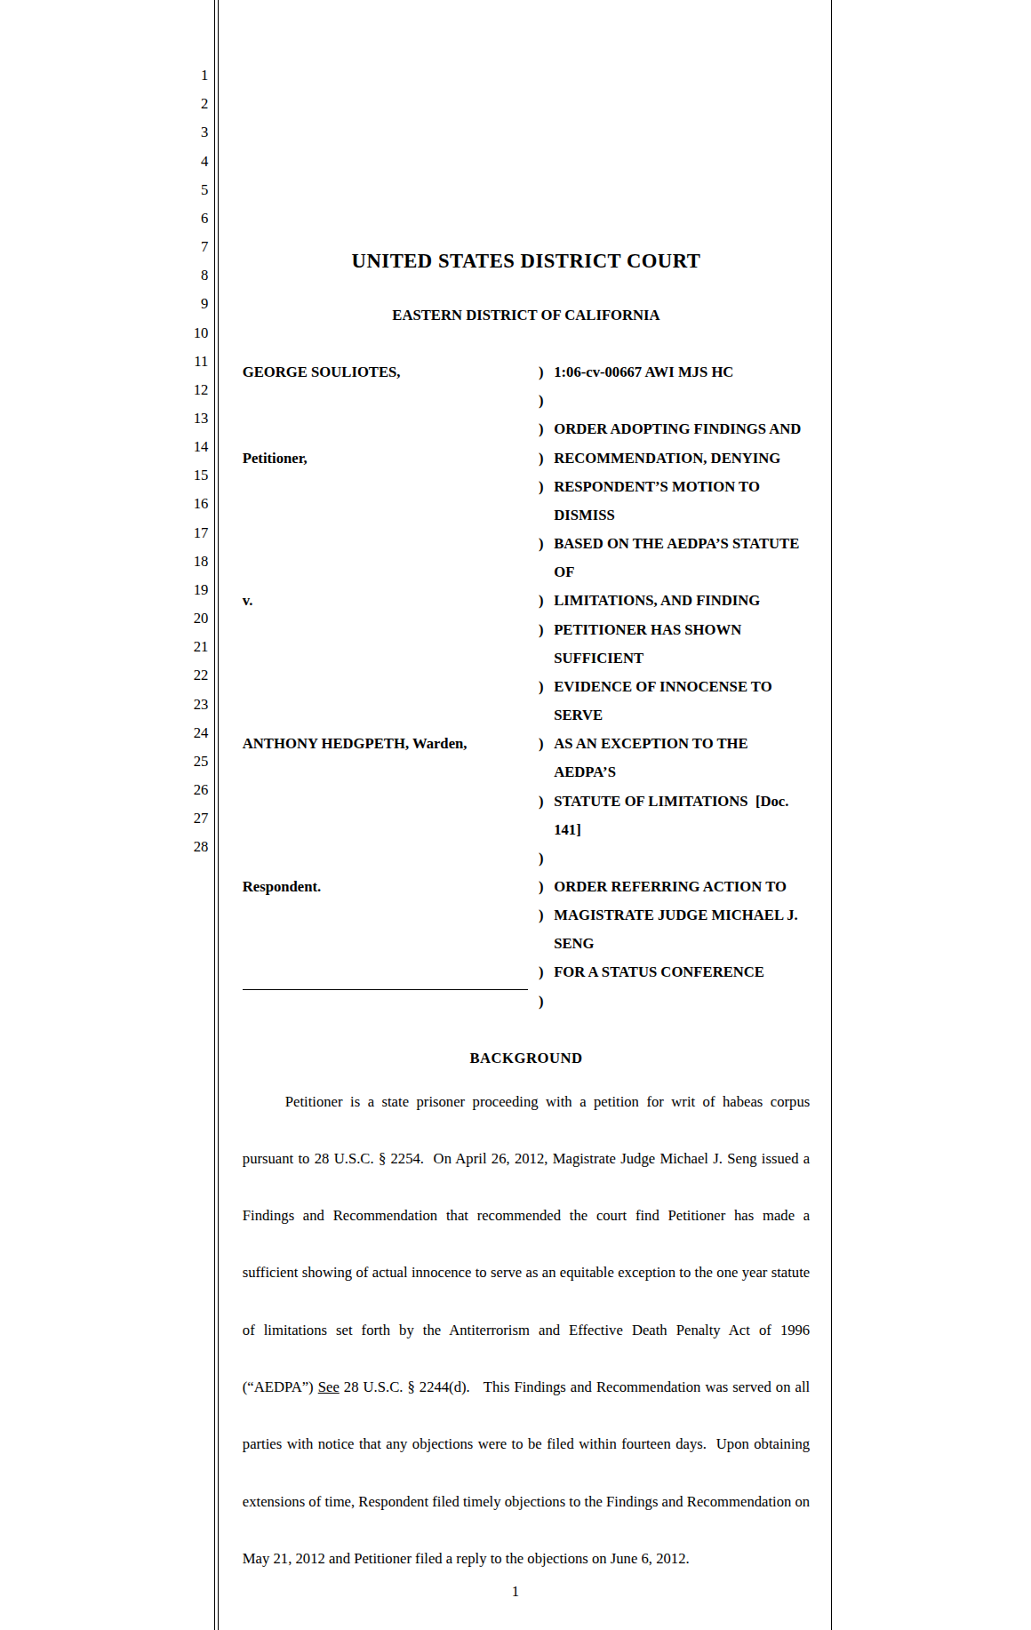1
2
3
4
5
6
7
8
9
10
11
12
13
14
15
16
17
18
19
20
21
22
23
24
25
26
27
28
UNITED STATES DISTRICT COURT
EASTERN DISTRICT OF CALIFORNIA
| GEORGE SOULIOTES, | ) | 1:06-cv-00667 AWI MJS HC |
| | ) | |
| | ) | ORDER ADOPTING FINDINGS AND |
| Petitioner, | ) | RECOMMENDATION, DENYING |
| | ) | RESPONDENT’S MOTION TO DISMISS |
| | ) | BASED ON THE AEDPA’S STATUTE OF |
| v. | ) | LIMITATIONS, AND FINDING |
| | ) | PETITIONER HAS SHOWN SUFFICIENT |
| | ) | EVIDENCE OF INNOCENSE TO SERVE |
| ANTHONY HEDGPETH, Warden, | ) | AS AN EXCEPTION TO THE AEDPA’S |
| | ) | STATUTE OF LIMITATIONS [Doc. 141] |
| | ) | |
| Respondent. | ) | ORDER REFERRING ACTION TO |
| | ) | MAGISTRATE JUDGE MICHAEL J. SENG |
| | ) | FOR A STATUS CONFERENCE |
| | ) | |
BACKGROUND
Petitioner is a state prisoner proceeding with a petition for writ of habeas corpus pursuant to 28 U.S.C. § 2254. On April 26, 2012, Magistrate Judge Michael J. Seng issued a Findings and Recommendation that recommended the court find Petitioner has made a sufficient showing of actual innocence to serve as an equitable exception to the one year statute of limitations set forth by the Antiterrorism and Effective Death Penalty Act of 1996 (“AEDPA”) See 28 U.S.C. § 2244(d). This Findings and Recommendation was served on all parties with notice that any objections were to be filed within fourteen days. Upon obtaining extensions of time, Respondent filed timely objections to the Findings and Recommendation on May 21, 2012 and Petitioner filed a reply to the objections on June 6, 2012.
1